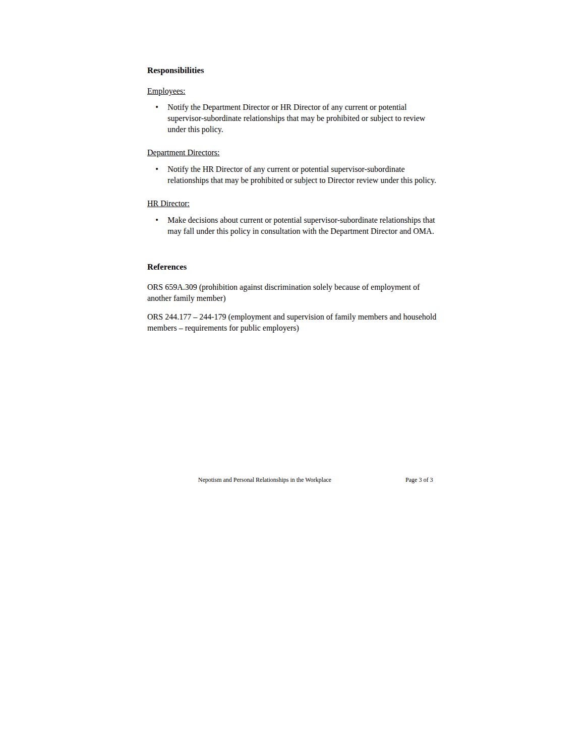Responsibilities
Employees:
Notify the Department Director or HR Director of any current or potential supervisor-subordinate relationships that may be prohibited or subject to review under this policy.
Department Directors:
Notify the HR Director of any current or potential supervisor-subordinate relationships that may be prohibited or subject to Director review under this policy.
HR Director:
Make decisions about current or potential supervisor-subordinate relationships that may fall under this policy in consultation with the Department Director and OMA.
References
ORS 659A.309 (prohibition against discrimination solely because of employment of another family member)
ORS 244.177 – 244-179 (employment and supervision of family members and household members – requirements for public employers)
Nepotism and Personal Relationships in the Workplace
Page 3 of 3